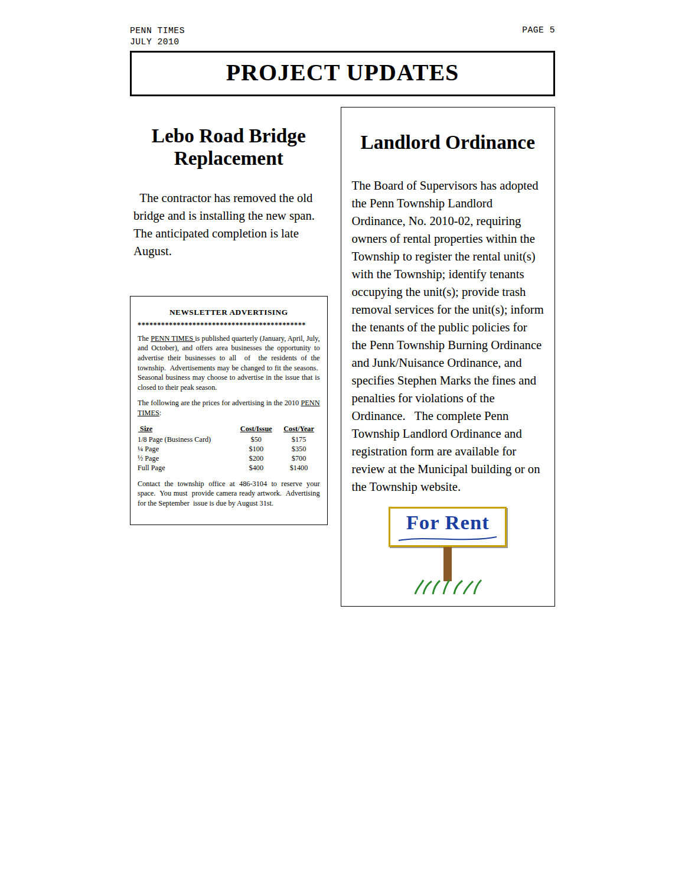PENN TIMES
JULY 2010
PAGE 5
PROJECT UPDATES
Lebo Road Bridge Replacement
The contractor has removed the old bridge and is installing the new span. The anticipated completion is late August.
NEWSLETTER ADVERTISING
*******************************************
The PENN TIMES is published quarterly (January, April, July, and October), and offers area businesses the opportunity to advertise their businesses to all of the residents of the township. Advertisements may be changed to fit the seasons. Seasonal business may choose to advertise in the issue that is closed to their peak season.
The following are the prices for advertising in the 2010 PENN TIMES:
| Size | Cost/Issue | Cost/Year |
| --- | --- | --- |
| 1/8 Page (Business Card) | $50 | $175 |
| ¼ Page | $100 | $350 |
| ½ Page | $200 | $700 |
| Full Page | $400 | $1400 |
Contact the township office at 486-3104 to reserve your space. You must provide camera ready artwork. Advertising for the September issue is due by August 31st.
Landlord Ordinance
The Board of Supervisors has adopted the Penn Township Landlord Ordinance, No. 2010-02, requiring owners of rental properties within the Township to register the rental unit(s) with the Township; identify tenants occupying the unit(s); provide trash removal services for the unit(s); inform the tenants of the public policies for the Penn Township Burning Ordinance and Junk/Nuisance Ordinance, and specifies Stephen Marks the fines and penalties for violations of the Ordinance. The complete Penn Township Landlord Ordinance and registration form are available for review at the Municipal building or on the Township website.
For Rent